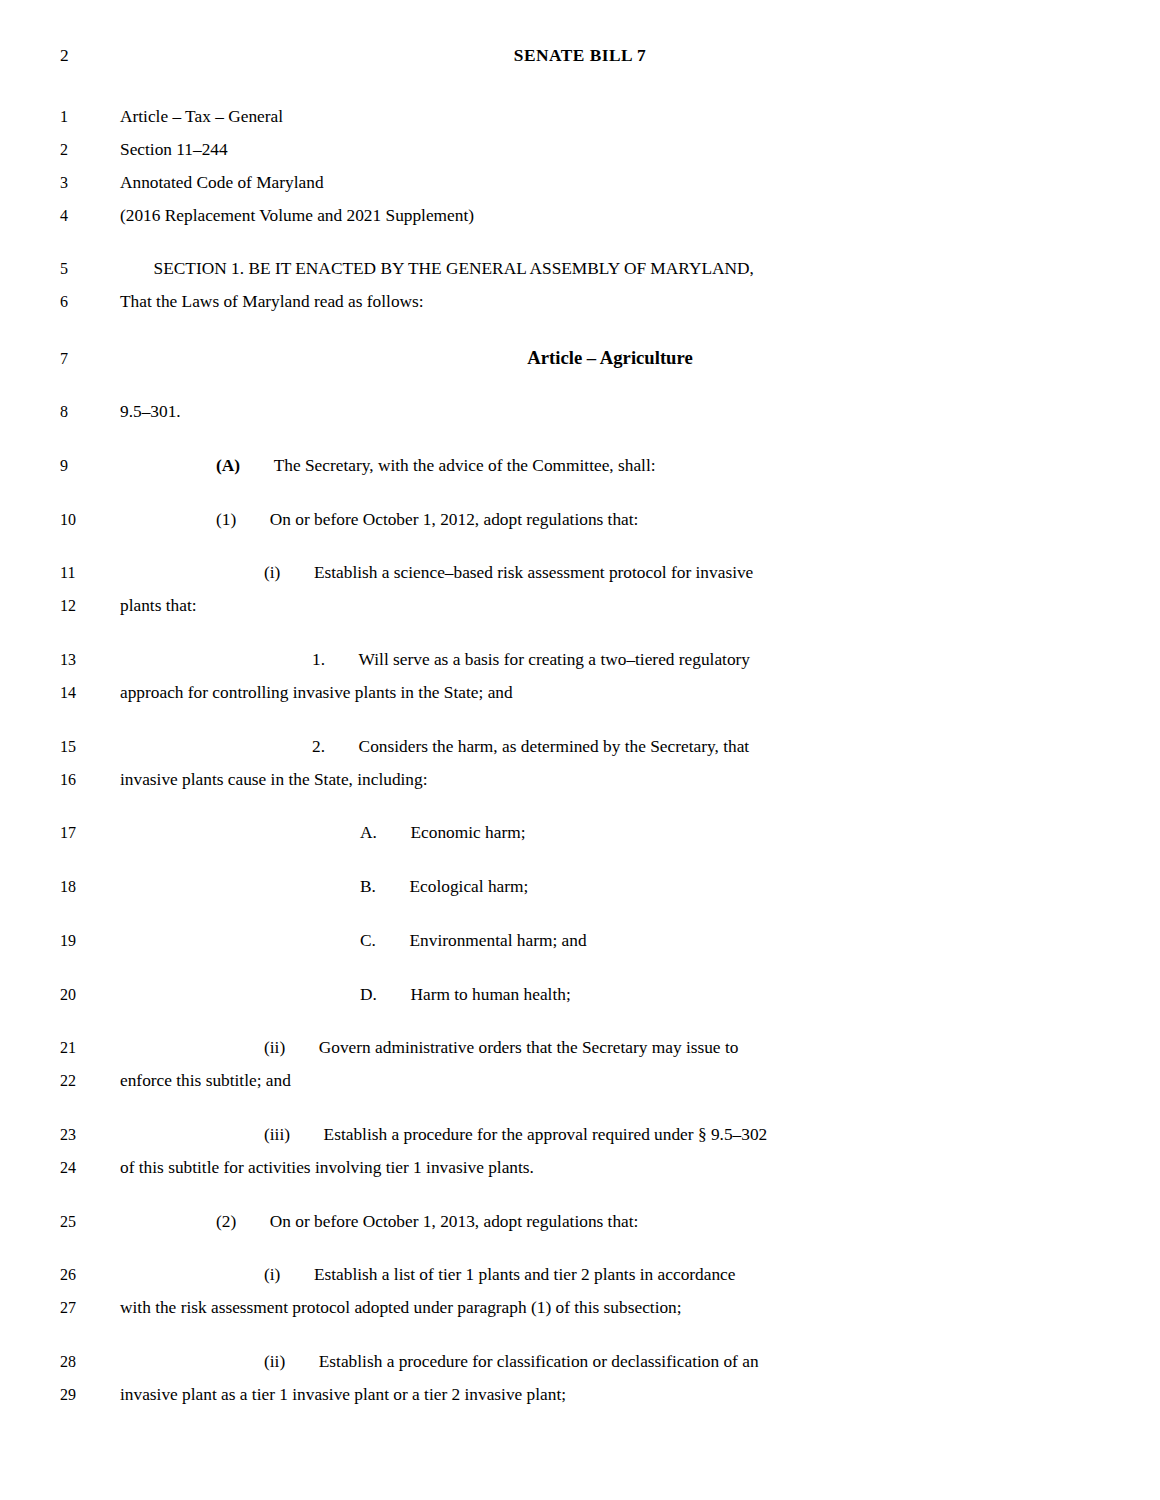2
SENATE BILL 7
1
Article – Tax – General
2
Section 11–244
3
Annotated Code of Maryland
4
(2016 Replacement Volume and 2021 Supplement)
5
SECTION 1. BE IT ENACTED BY THE GENERAL ASSEMBLY OF MARYLAND,
6
That the Laws of Maryland read as follows:
7
Article – Agriculture
8
9.5–301.
9
(A) The Secretary, with the advice of the Committee, shall:
10
(1) On or before October 1, 2012, adopt regulations that:
11
(i) Establish a science–based risk assessment protocol for invasive
12
plants that:
13
1. Will serve as a basis for creating a two–tiered regulatory
14
approach for controlling invasive plants in the State; and
15
2. Considers the harm, as determined by the Secretary, that
16
invasive plants cause in the State, including:
17
A. Economic harm;
18
B. Ecological harm;
19
C. Environmental harm; and
20
D. Harm to human health;
21
(ii) Govern administrative orders that the Secretary may issue to
22
enforce this subtitle; and
23
(iii) Establish a procedure for the approval required under § 9.5–302
24
of this subtitle for activities involving tier 1 invasive plants.
25
(2) On or before October 1, 2013, adopt regulations that:
26
(i) Establish a list of tier 1 plants and tier 2 plants in accordance
27
with the risk assessment protocol adopted under paragraph (1) of this subsection;
28
(ii) Establish a procedure for classification or declassification of an
29
invasive plant as a tier 1 invasive plant or a tier 2 invasive plant;